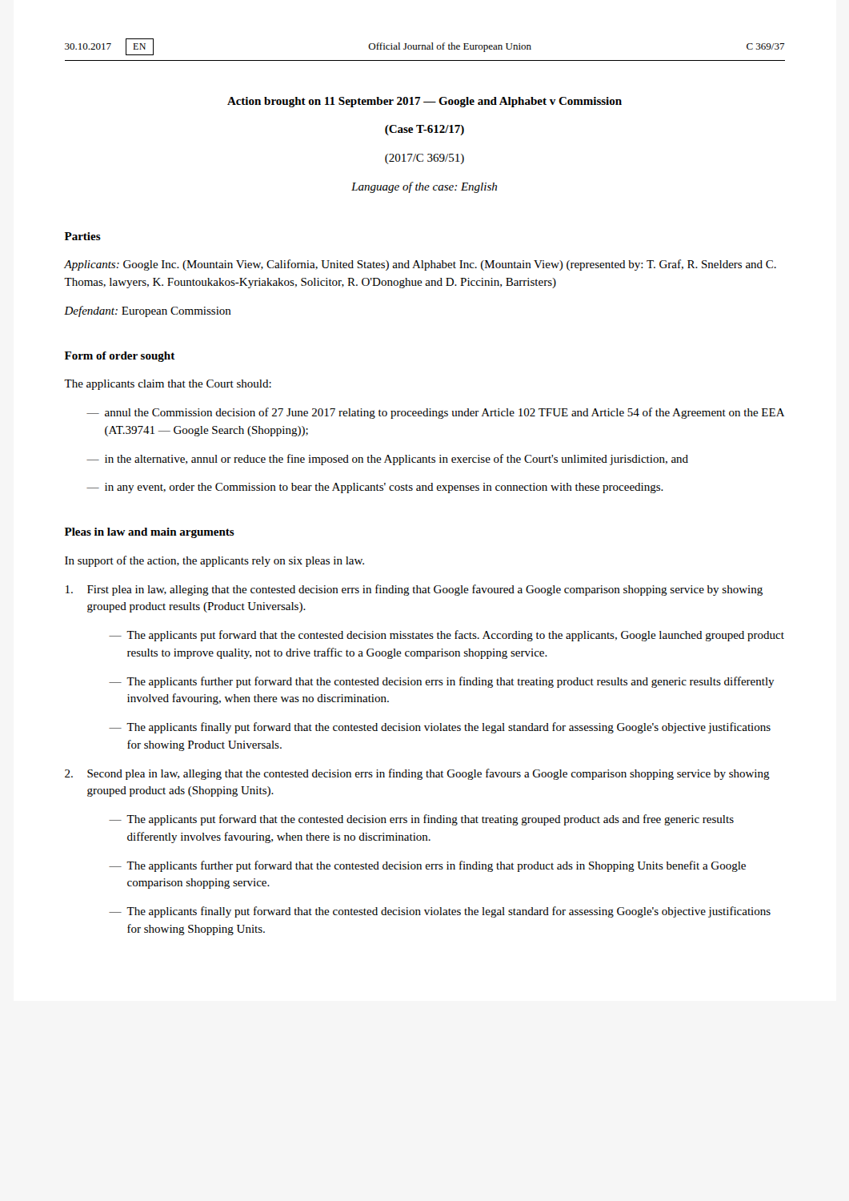30.10.2017 EN Official Journal of the European Union C 369/37
Action brought on 11 September 2017 — Google and Alphabet v Commission
(Case T-612/17)
(2017/C 369/51)
Language of the case: English
Parties
Applicants: Google Inc. (Mountain View, California, United States) and Alphabet Inc. (Mountain View) (represented by: T. Graf, R. Snelders and C. Thomas, lawyers, K. Fountoukakos-Kyriakakos, Solicitor, R. O'Donoghue and D. Piccinin, Barristers)
Defendant: European Commission
Form of order sought
The applicants claim that the Court should:
annul the Commission decision of 27 June 2017 relating to proceedings under Article 102 TFUE and Article 54 of the Agreement on the EEA (AT.39741 — Google Search (Shopping));
in the alternative, annul or reduce the fine imposed on the Applicants in exercise of the Court's unlimited jurisdiction, and
in any event, order the Commission to bear the Applicants' costs and expenses in connection with these proceedings.
Pleas in law and main arguments
In support of the action, the applicants rely on six pleas in law.
First plea in law, alleging that the contested decision errs in finding that Google favoured a Google comparison shopping service by showing grouped product results (Product Universals).
The applicants put forward that the contested decision misstates the facts. According to the applicants, Google launched grouped product results to improve quality, not to drive traffic to a Google comparison shopping service.
The applicants further put forward that the contested decision errs in finding that treating product results and generic results differently involved favouring, when there was no discrimination.
The applicants finally put forward that the contested decision violates the legal standard for assessing Google's objective justifications for showing Product Universals.
Second plea in law, alleging that the contested decision errs in finding that Google favours a Google comparison shopping service by showing grouped product ads (Shopping Units).
The applicants put forward that the contested decision errs in finding that treating grouped product ads and free generic results differently involves favouring, when there is no discrimination.
The applicants further put forward that the contested decision errs in finding that product ads in Shopping Units benefit a Google comparison shopping service.
The applicants finally put forward that the contested decision violates the legal standard for assessing Google's objective justifications for showing Shopping Units.